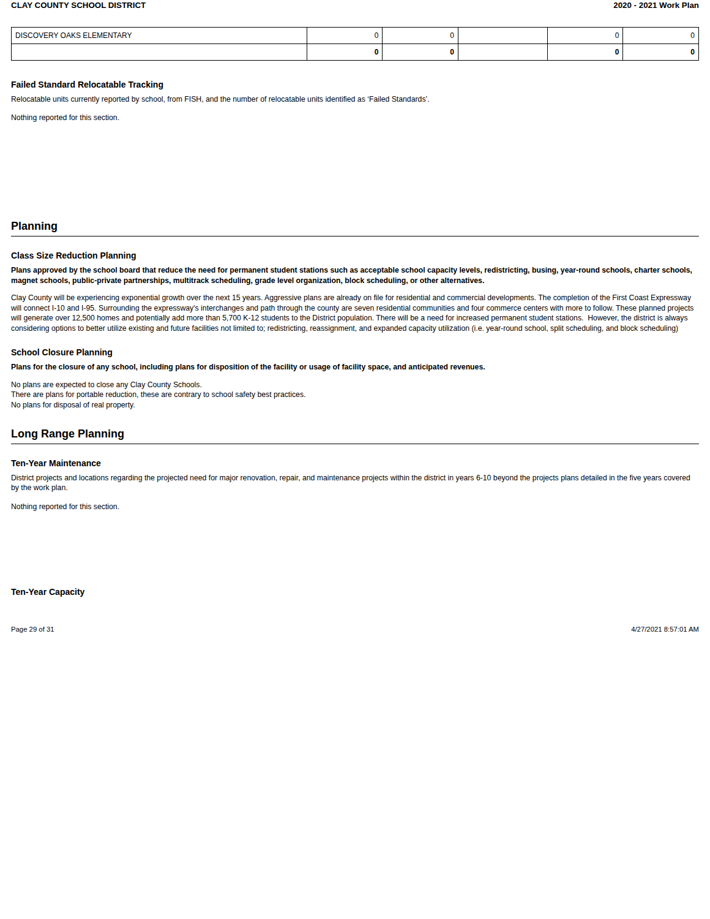CLAY COUNTY SCHOOL DISTRICT 2020 - 2021 Work Plan
| DISCOVERY OAKS ELEMENTARY | 0 | 0 | | 0 | 0 |
| | 0 | 0 | | 0 | 0 |
Failed Standard Relocatable Tracking
Relocatable units currently reported by school, from FISH, and the number of relocatable units identified as ‘Failed Standards’.
Nothing reported for this section.
Planning
Class Size Reduction Planning
Plans approved by the school board that reduce the need for permanent student stations such as acceptable school capacity levels, redistricting, busing, year-round schools, charter schools, magnet schools, public-private partnerships, multitrack scheduling, grade level organization, block scheduling, or other alternatives.
Clay County will be experiencing exponential growth over the next 15 years. Aggressive plans are already on file for residential and commercial developments. The completion of the First Coast Expressway will connect I-10 and I-95. Surrounding the expressway's interchanges and path through the county are seven residential communities and four commerce centers with more to follow. These planned projects will generate over 12,500 homes and potentially add more than 5,700 K-12 students to the District population. There will be a need for increased permanent student stations. However, the district is always considering options to better utilize existing and future facilities not limited to; redistricting, reassignment, and expanded capacity utilization (i.e. year-round school, split scheduling, and block scheduling)
School Closure Planning
Plans for the closure of any school, including plans for disposition of the facility or usage of facility space, and anticipated revenues.
No plans are expected to close any Clay County Schools.
There are plans for portable reduction, these are contrary to school safety best practices.
No plans for disposal of real property.
Long Range Planning
Ten-Year Maintenance
District projects and locations regarding the projected need for major renovation, repair, and maintenance projects within the district in years 6-10 beyond the projects plans detailed in the five years covered by the work plan.
Nothing reported for this section.
Ten-Year Capacity
Page 29 of 31 4/27/2021 8:57:01 AM